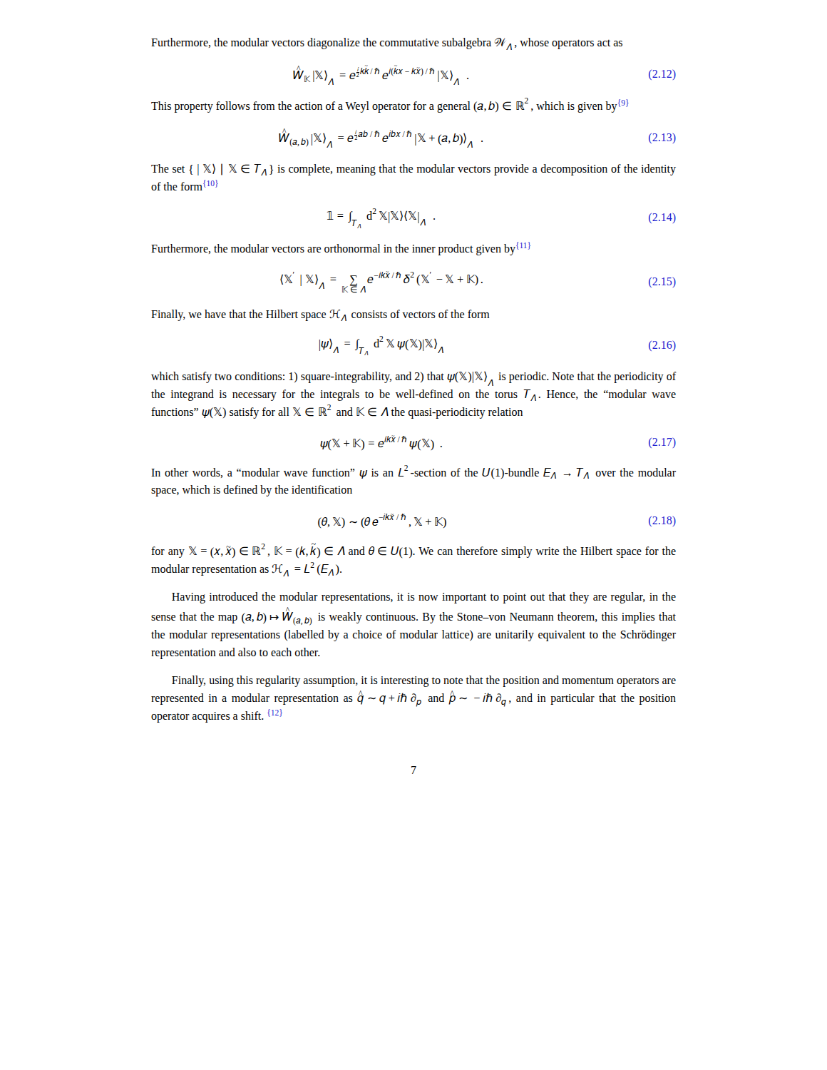Furthermore, the modular vectors diagonalize the commutative subalgebra 𝒲Λ, whose operators act as
W^𝕂 |𝕏⟩Λ = ei2kk~/ℏ ei(k~x−kx~)/ℏ |𝕏⟩Λ .
(2.12)
This property follows from the action of a Weyl operator for a general (a,b)∈ℝ2, which is given by{9}
W^(a,b) |𝕏⟩Λ = ei2ab/ℏ eibx/ℏ |𝕏+(a,b)⟩Λ .
(2.13)
The set {|𝕏⟩∣𝕏∈TΛ} is complete, meaning that the modular vectors provide a decomposition of the identity of the form{10}
𝟙 = ∫TΛ d2𝕏 |𝕏⟩⟨𝕏|Λ .
(2.14)
Furthermore, the modular vectors are orthonormal in the inner product given by{11}
⟨𝕏′|𝕏⟩Λ = ∑𝕂∈Λ e−ikx~/ℏ δ2 (𝕏′−𝕏+𝕂) .
(2.15)
Finally, we have that the Hilbert space ℋΛ consists of vectors of the form
|ψ⟩Λ = ∫TΛ d2𝕏 ψ(𝕏) |𝕏⟩Λ
(2.16)
which satisfy two conditions: 1) square-integrability, and 2) that ψ(𝕏)|𝕏⟩Λ is periodic. Note that the periodicity of the integrand is necessary for the integrals to be well-defined on the torus TΛ. Hence, the “modular wave functions” ψ(𝕏) satisfy for all 𝕏∈ℝ2 and 𝕂∈Λ the quasi-periodicity relation
ψ(𝕏+𝕂) = eikx~/ℏ ψ(𝕏) .
(2.17)
In other words, a “modular wave function” ψ is an L2-section of the U(1)-bundle EΛ→TΛ over the modular space, which is defined by the identification
(θ,𝕏) ∼ ( θ e−ikx~/ℏ , 𝕏+𝕂 )
(2.18)
for any 𝕏=(x,x~)∈ℝ2, 𝕂=(k,k~)∈Λ and θ∈U(1). We can therefore simply write the Hilbert space for the modular representation as ℋΛ=L2(EΛ).
Having introduced the modular representations, it is now important to point out that they are regular, in the sense that the map (a,b)↦W^(a,b) is weakly continuous. By the Stone–von Neumann theorem, this implies that the modular representations (labelled by a choice of modular lattice) are unitarily equivalent to the Schrödinger representation and also to each other.
Finally, using this regularity assumption, it is interesting to note that the position and momentum operators are represented in a modular representation as q^∼q+iℏ∂p and p^∼−iℏ∂q, and in particular that the position operator acquires a shift. {12}
7